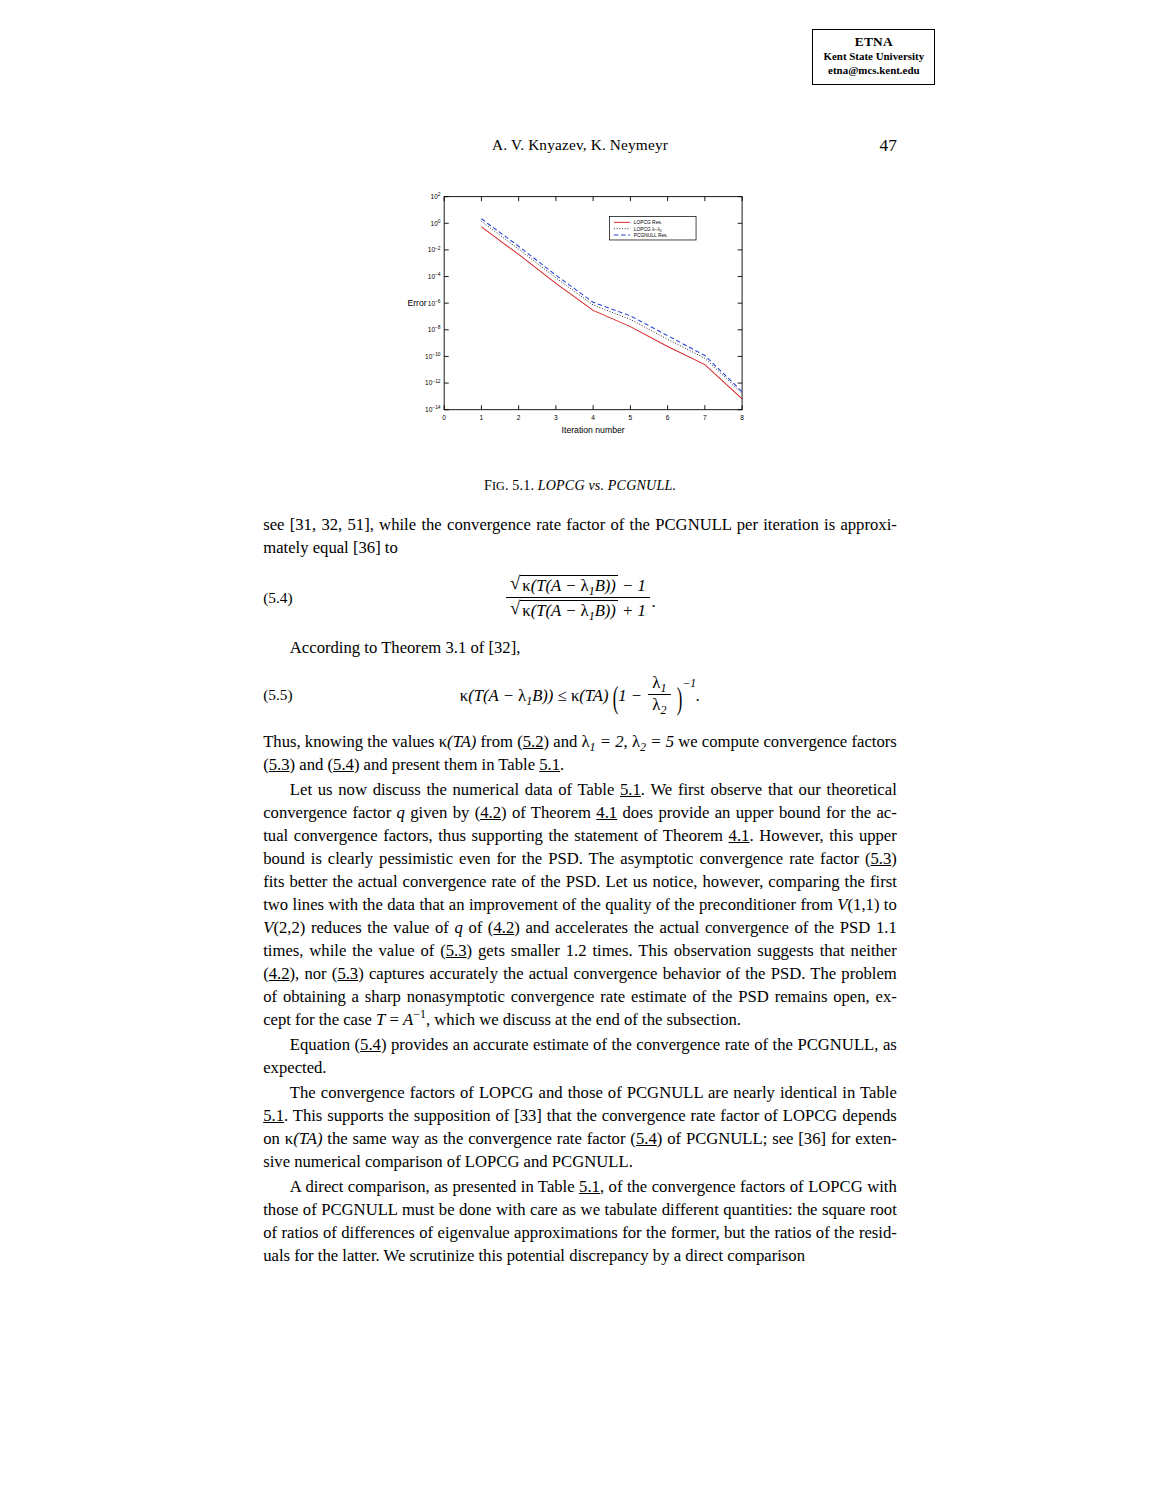ETNA
Kent State University
etna@mcs.kent.edu
A. V. Knyazev, K. Neymeyr 47
102 100 10−2 10−4 10−6 10−8 10−10 10−12 10−14 0 1 2 3 4 5 6 7 8 Iteration number Error LOPCG Res. LOPCG λ−λ1 PCGNULL Res.
FIG. 5.1. LOPCG vs. PCGNULL.
see [31, 32, 51], while the convergence rate factor of the PCGNULL per iteration is approximately equal [36] to
(5.4)
κ(T(A − λ1B)) − 1 κ(T(A − λ1B)) + 1 .
According to Theorem 3.1 of [32],
(5.5)
κ(T(A − λ1B)) ≤ κ(TA) (1 − λ1 λ2 )−1.
Thus, knowing the values κ(TA) from (5.2) and λ1 = 2, λ2 = 5 we compute convergence factors (5.3) and (5.4) and present them in Table 5.1.
Let us now discuss the numerical data of Table 5.1. We first observe that our theoretical convergence factor q given by (4.2) of Theorem 4.1 does provide an upper bound for the actual convergence factors, thus supporting the statement of Theorem 4.1. However, this upper bound is clearly pessimistic even for the PSD. The asymptotic convergence rate factor (5.3) fits better the actual convergence rate of the PSD. Let us notice, however, comparing the first two lines with the data that an improvement of the quality of the preconditioner from V(1,1) to V(2,2) reduces the value of q of (4.2) and accelerates the actual convergence of the PSD 1.1 times, while the value of (5.3) gets smaller 1.2 times. This observation suggests that neither (4.2), nor (5.3) captures accurately the actual convergence behavior of the PSD. The problem of obtaining a sharp nonasymptotic convergence rate estimate of the PSD remains open, except for the case T = A−1, which we discuss at the end of the subsection.
Equation (5.4) provides an accurate estimate of the convergence rate of the PCGNULL, as expected.
The convergence factors of LOPCG and those of PCGNULL are nearly identical in Table 5.1. This supports the supposition of [33] that the convergence rate factor of LOPCG depends on κ(TA) the same way as the convergence rate factor (5.4) of PCGNULL; see [36] for extensive numerical comparison of LOPCG and PCGNULL.
A direct comparison, as presented in Table 5.1, of the convergence factors of LOPCG with those of PCGNULL must be done with care as we tabulate different quantities: the square root of ratios of differences of eigenvalue approximations for the former, but the ratios of the residuals for the latter. We scrutinize this potential discrepancy by a direct comparison